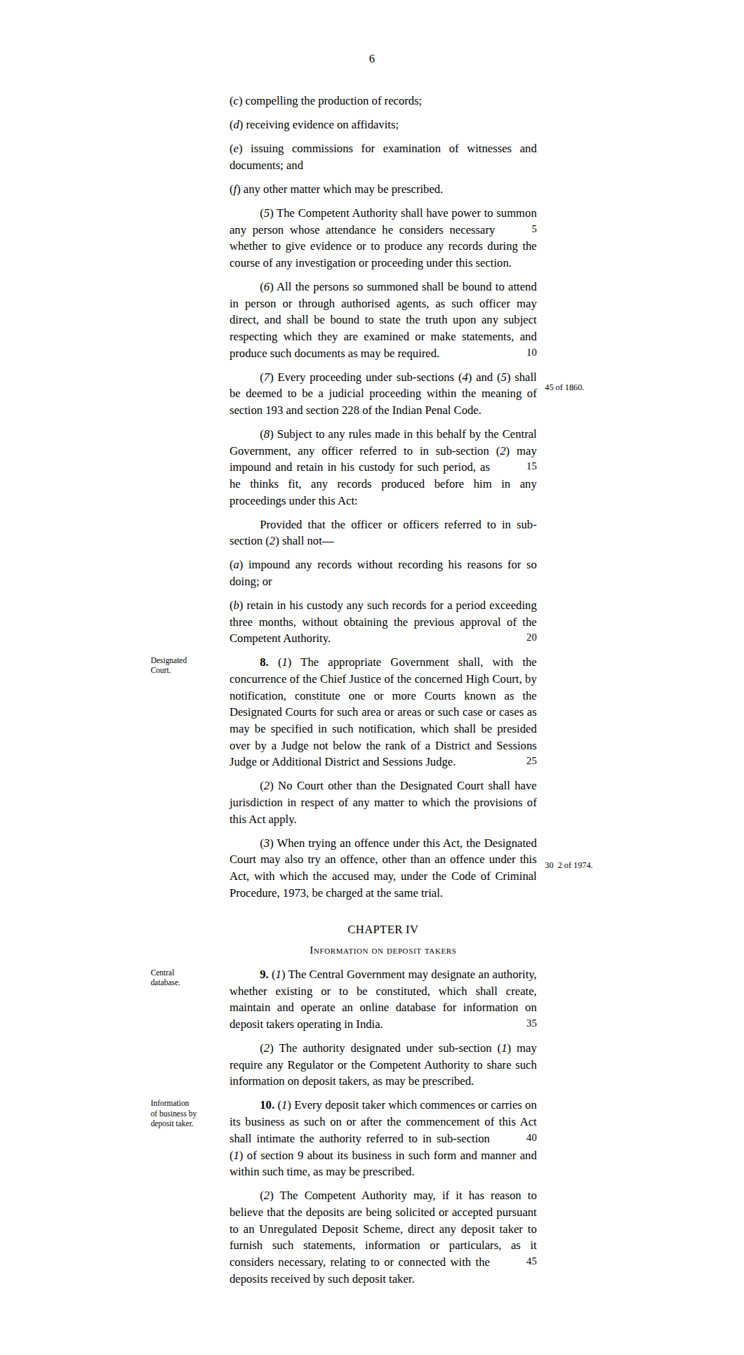6
(c) compelling the production of records;
(d) receiving evidence on affidavits;
(e) issuing commissions for examination of witnesses and documents; and
(f) any other matter which may be prescribed.
(5) The Competent Authority shall have power to summon any person whose 5 attendance he considers necessary whether to give evidence or to produce any records during the course of any investigation or proceeding under this section.
(6) All the persons so summoned shall be bound to attend in person or through authorised agents, as such officer may direct, and shall be bound to state the truth upon any subject respecting which they are examined or make statements, and produce such 10 documents as may be required.
(7) Every proceeding under sub-sections (4) and (5) shall be deemed to be a judicial proceeding within the meaning of section 193 and section 228 of the Indian Penal Code.
45 of 1860.
(8) Subject to any rules made in this behalf by the Central Government, any officer referred to in sub-section (2) may impound and retain in his custody for such period, as 15 he thinks fit, any records produced before him in any proceedings under this Act:
Provided that the officer or officers referred to in sub-section (2) shall not—
(a) impound any records without recording his reasons for so doing; or
(b) retain in his custody any such records for a period exceeding three months, without obtaining the previous approval of the Competent Authority. 20
Designated
Court.
8. (1) The appropriate Government shall, with the concurrence of the Chief Justice of the concerned High Court, by notification, constitute one or more Courts known as the Designated Courts for such area or areas or such case or cases as may be specified in such notification, which shall be presided over by a Judge not below the rank of a District and Sessions Judge or Additional District and Sessions Judge. 25
(2) No Court other than the Designated Court shall have jurisdiction in respect of any matter to which the provisions of this Act apply.
(3) When trying an offence under this Act, the Designated Court may also try an offence, other than an offence under this Act, with which the accused may, under the Code of Criminal Procedure, 1973, be charged at the same trial.
30 2 of 1974.
CHAPTER IV
Information on deposit takers
Central
database.
9. (1) The Central Government may designate an authority, whether existing or to be constituted, which shall create, maintain and operate an online database for information on deposit takers operating in India. 35
(2) The authority designated under sub-section (1) may require any Regulator or the Competent Authority to share such information on deposit takers, as may be prescribed.
Information
of business by
deposit taker.
10. (1) Every deposit taker which commences or carries on its business as such on or after the commencement of this Act shall intimate the authority referred to in 40 sub-section (1) of section 9 about its business in such form and manner and within such time, as may be prescribed.
(2) The Competent Authority may, if it has reason to believe that the deposits are being solicited or accepted pursuant to an Unregulated Deposit Scheme, direct any deposit taker to furnish such statements, information or particulars, as it considers 45 necessary, relating to or connected with the deposits received by such deposit taker.